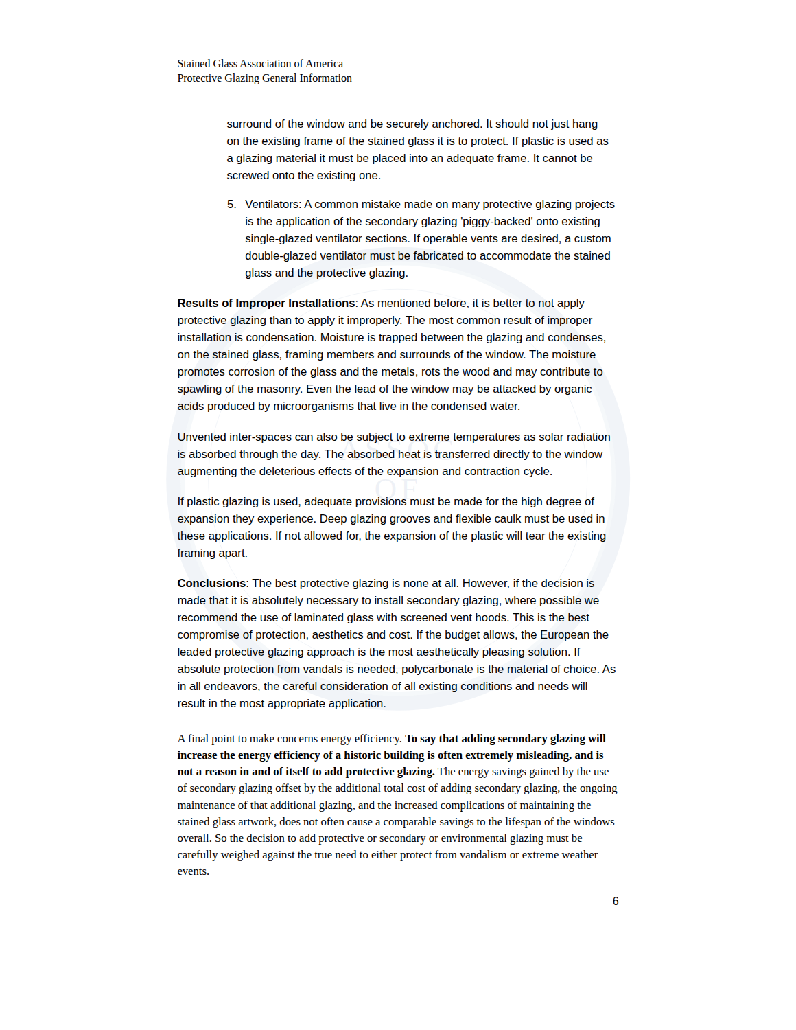Assoc
of
Stained Glass Association of America
Protective Glazing General Information
surround of the window and be securely anchored. It should not just hang on the existing frame of the stained glass it is to protect. If plastic is used as a glazing material it must be placed into an adequate frame. It cannot be screwed onto the existing one.
Ventilators: A common mistake made on many protective glazing projects is the application of the secondary glazing 'piggy-backed' onto existing single-glazed ventilator sections. If operable vents are desired, a custom double-glazed ventilator must be fabricated to accommodate the stained glass and the protective glazing.
Results of Improper Installations: As mentioned before, it is better to not apply protective glazing than to apply it improperly. The most common result of improper installation is condensation. Moisture is trapped between the glazing and condenses, on the stained glass, framing members and surrounds of the window. The moisture promotes corrosion of the glass and the metals, rots the wood and may contribute to spawling of the masonry. Even the lead of the window may be attacked by organic acids produced by microorganisms that live in the condensed water.
Unvented inter-spaces can also be subject to extreme temperatures as solar radiation is absorbed through the day. The absorbed heat is transferred directly to the window augmenting the deleterious effects of the expansion and contraction cycle.
If plastic glazing is used, adequate provisions must be made for the high degree of expansion they experience. Deep glazing grooves and flexible caulk must be used in these applications. If not allowed for, the expansion of the plastic will tear the existing framing apart.
Conclusions: The best protective glazing is none at all. However, if the decision is made that it is absolutely necessary to install secondary glazing, where possible we recommend the use of laminated glass with screened vent hoods. This is the best compromise of protection, aesthetics and cost. If the budget allows, the European the leaded protective glazing approach is the most aesthetically pleasing solution. If absolute protection from vandals is needed, polycarbonate is the material of choice. As in all endeavors, the careful consideration of all existing conditions and needs will result in the most appropriate application.
A final point to make concerns energy efficiency. To say that adding secondary glazing will increase the energy efficiency of a historic building is often extremely misleading, and is not a reason in and of itself to add protective glazing. The energy savings gained by the use of secondary glazing offset by the additional total cost of adding secondary glazing, the ongoing maintenance of that additional glazing, and the increased complications of maintaining the stained glass artwork, does not often cause a comparable savings to the lifespan of the windows overall. So the decision to add protective or secondary or environmental glazing must be carefully weighed against the true need to either protect from vandalism or extreme weather events.
6